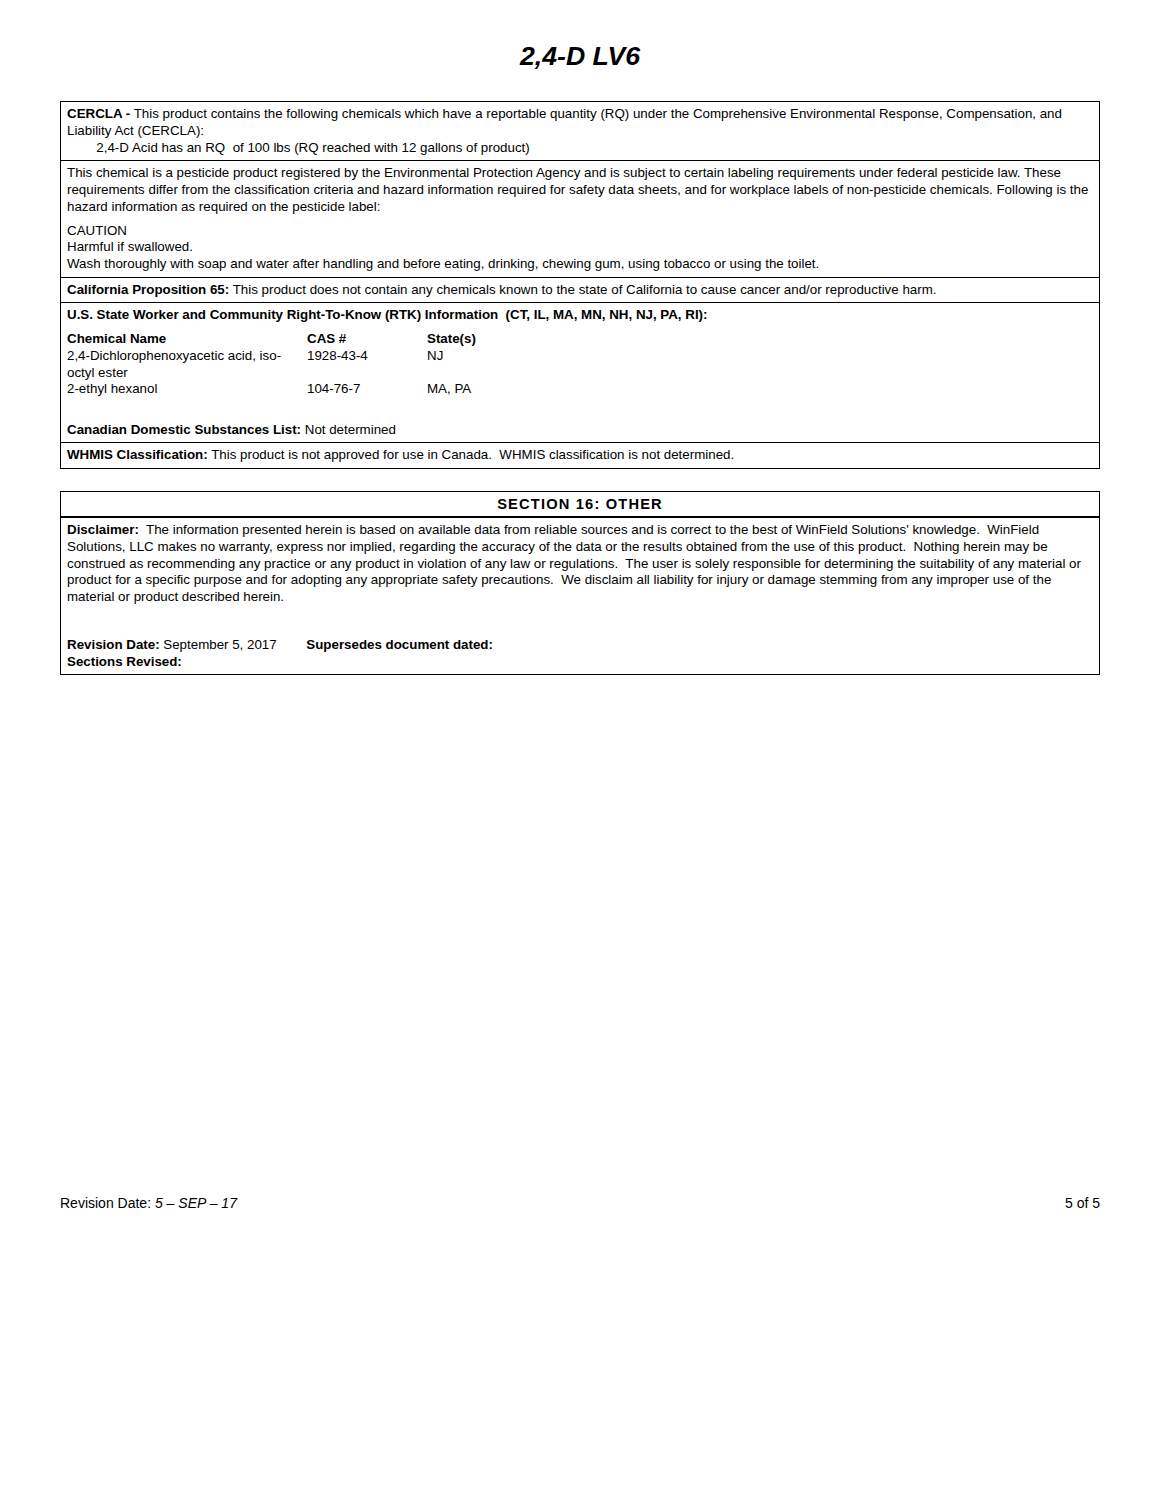2,4-D LV6
| CERCLA - This product contains the following chemicals which have a reportable quantity (RQ) under the Comprehensive Environmental Response, Compensation, and Liability Act (CERCLA): 2,4-D Acid has an RQ of 100 lbs (RQ reached with 12 gallons of product) |
| This chemical is a pesticide product registered by the Environmental Protection Agency and is subject to certain labeling requirements under federal pesticide law. These requirements differ from the classification criteria and hazard information required for safety data sheets, and for workplace labels of non-pesticide chemicals. Following is the hazard information as required on the pesticide label: CAUTION Harmful if swallowed. Wash thoroughly with soap and water after handling and before eating, drinking, chewing gum, using tobacco or using the toilet. |
| California Proposition 65: This product does not contain any chemicals known to the state of California to cause cancer and/or reproductive harm. |
| U.S. State Worker and Community Right-To-Know (RTK) Information (CT, IL, MA, MN, NH, NJ, PA, RI): Chemical Name CAS # State(s) 2,4-Dichlorophenoxyacetic acid, iso-octyl ester 1928-43-4 NJ 2-ethyl hexanol 104-76-7 MA, PA Canadian Domestic Substances List: Not determined |
| WHMIS Classification: This product is not approved for use in Canada. WHMIS classification is not determined. |
SECTION 16: OTHER
| Disclaimer: The information presented herein is based on available data from reliable sources and is correct to the best of WinField Solutions' knowledge. WinField Solutions, LLC makes no warranty, express nor implied, regarding the accuracy of the data or the results obtained from the use of this product. Nothing herein may be construed as recommending any practice or any product in violation of any law or regulations. The user is solely responsible for determining the suitability of any material or product for a specific purpose and for adopting any appropriate safety precautions. We disclaim all liability for injury or damage stemming from any improper use of the material or product described herein. Revision Date: September 5, 2017 Supersedes document dated: Sections Revised: |
Revision Date: 5 – SEP – 17
5 of 5